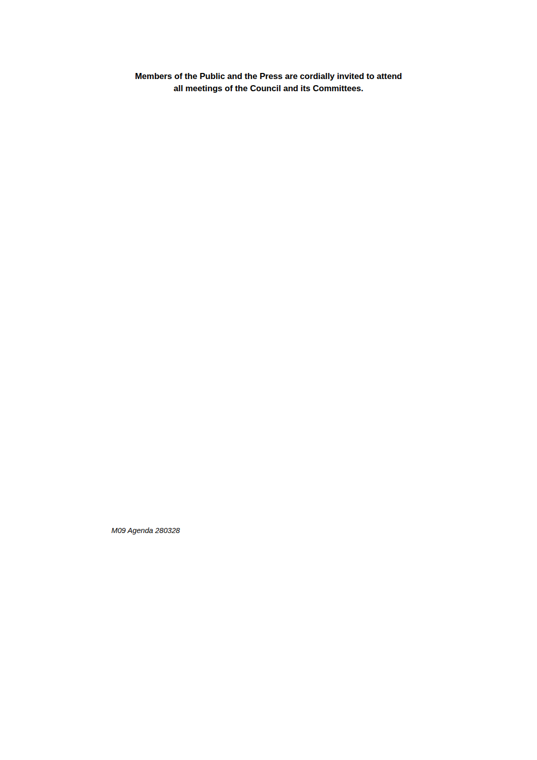Members of the Public and the Press are cordially invited to attend all meetings of the Council and its Committees.
M09 Agenda 280328